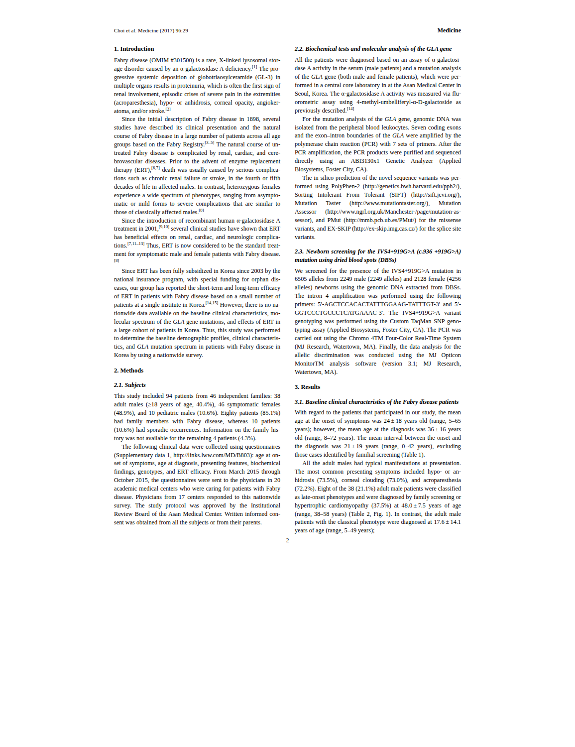Choi et al. Medicine (2017) 96:29
Medicine
1. Introduction
Fabry disease (OMIM #301500) is a rare, X-linked lysosomal storage disorder caused by an α-galactosidase A deficiency.[1] The progressive systemic deposition of globotriaosylceramide (GL-3) in multiple organs results in proteinuria, which is often the first sign of renal involvement, episodic crises of severe pain in the extremities (acroparesthesia), hypo- or anhidrosis, corneal opacity, angiokeratoma, and/or stroke.[2]
Since the initial description of Fabry disease in 1898, several studies have described its clinical presentation and the natural course of Fabry disease in a large number of patients across all age groups based on the Fabry Registry.[3–5] The natural course of untreated Fabry disease is complicated by renal, cardiac, and cerebrovascular diseases. Prior to the advent of enzyme replacement therapy (ERT),[6,7] death was usually caused by serious complications such as chronic renal failure or stroke, in the fourth or fifth decades of life in affected males. In contrast, heterozygous females experience a wide spectrum of phenotypes, ranging from asymptomatic or mild forms to severe complications that are similar to those of classically affected males.[8]
Since the introduction of recombinant human α-galactosidase A treatment in 2001,[9,10] several clinical studies have shown that ERT has beneficial effects on renal, cardiac, and neurologic complications.[7,11–13] Thus, ERT is now considered to be the standard treatment for symptomatic male and female patients with Fabry disease.[8]
Since ERT has been fully subsidized in Korea since 2003 by the national insurance program, with special funding for orphan diseases, our group has reported the short-term and long-term efficacy of ERT in patients with Fabry disease based on a small number of patients at a single institute in Korea.[14,15] However, there is no nationwide data available on the baseline clinical characteristics, molecular spectrum of the GLA gene mutations, and effects of ERT in a large cohort of patients in Korea. Thus, this study was performed to determine the baseline demographic profiles, clinical characteristics, and GLA mutation spectrum in patients with Fabry disease in Korea by using a nationwide survey.
2. Methods
2.1. Subjects
This study included 94 patients from 46 independent families: 38 adult males (≥18 years of age, 40.4%), 46 symptomatic females (48.9%), and 10 pediatric males (10.6%). Eighty patients (85.1%) had family members with Fabry disease, whereas 10 patients (10.6%) had sporadic occurrences. Information on the family history was not available for the remaining 4 patients (4.3%).
The following clinical data were collected using questionnaires (Supplementary data 1, http://links.lww.com/MD/B803): age at onset of symptoms, age at diagnosis, presenting features, biochemical findings, genotypes, and ERT efficacy. From March 2015 through October 2015, the questionnaires were sent to the physicians in 20 academic medical centers who were caring for patients with Fabry disease. Physicians from 17 centers responded to this nationwide survey. The study protocol was approved by the Institutional Review Board of the Asan Medical Center. Written informed consent was obtained from all the subjects or from their parents.
2.2. Biochemical tests and molecular analysis of the GLA gene
All the patients were diagnosed based on an assay of α-galactosidase A activity in the serum (male patients) and a mutation analysis of the GLA gene (both male and female patients), which were performed in a central core laboratory in at the Asan Medical Center in Seoul, Korea. The α-galactosidase A activity was measured via fluorometric assay using 4-methyl-umbelliferyl-α-D-galactoside as previously described.[14]
For the mutation analysis of the GLA gene, genomic DNA was isolated from the peripheral blood leukocytes. Seven coding exons and the exon–intron boundaries of the GLA were amplified by the polymerase chain reaction (PCR) with 7 sets of primers. After the PCR amplification, the PCR products were purified and sequenced directly using an ABI3130x1 Genetic Analyzer (Applied Biosystems, Foster City, CA).
The in silico prediction of the novel sequence variants was performed using PolyPhen-2 (http://genetics.bwh.harvard.edu/pph2/), Sorting Intolerant From Tolerant (SIFT) (http://sift.jcvi.org/), Mutation Taster (http://www.mutationtaster.org/), Mutation Assessor (http://www.ngrl.org.uk/Manchester-/page/mutation-assessor), and PMut (http://mmb.pcb.ub.es/PMut/) for the missense variants, and EX-SKIP (http://ex-skip.img.cas.cz/) for the splice site variants.
2.3. Newborn screening for the IVS4+919G>A (c.936 +919G>A) mutation using dried blood spots (DBSs)
We screened for the presence of the IVS4+919G>A mutation in 6505 alleles from 2249 male (2249 alleles) and 2128 female (4256 alleles) newborns using the genomic DNA extracted from DBSs. The intron 4 amplification was performed using the following primers: 5′-AGCTCCACACTATTTGGAAG-TATTTGT-3′ and 5′-GGTCCCTGCCCTCATGAAAC-3′. The IVS4+919G>A variant genotyping was performed using the Custom TaqMan SNP genotyping assay (Applied Biosystems, Foster City, CA). The PCR was carried out using the Chromo 4TM Four-Color Real-Time System (MJ Research, Watertown, MA). Finally, the data analysis for the allelic discrimination was conducted using the MJ Opticon MonitorTM analysis software (version 3.1; MJ Research, Watertown, MA).
3. Results
3.1. Baseline clinical characteristics of the Fabry disease patients
With regard to the patients that participated in our study, the mean age at the onset of symptoms was 24 ± 18 years old (range, 5–65 years); however, the mean age at the diagnosis was 36 ± 16 years old (range, 8–72 years). The mean interval between the onset and the diagnosis was 21 ± 19 years (range, 0–42 years), excluding those cases identified by familial screening (Table 1).
All the adult males had typical manifestations at presentation. The most common presenting symptoms included hypo- or anhidrosis (73.5%), corneal clouding (73.0%), and acroparesthesia (72.2%). Eight of the 38 (21.1%) adult male patients were classified as late-onset phenotypes and were diagnosed by family screening or hypertrophic cardiomyopathy (37.5%) at 48.0 ± 7.5 years of age (range, 38–58 years) (Table 2, Fig. 1). In contrast, the adult male patients with the classical phenotype were diagnosed at 17.6 ± 14.1 years of age (range, 5–49 years);
2